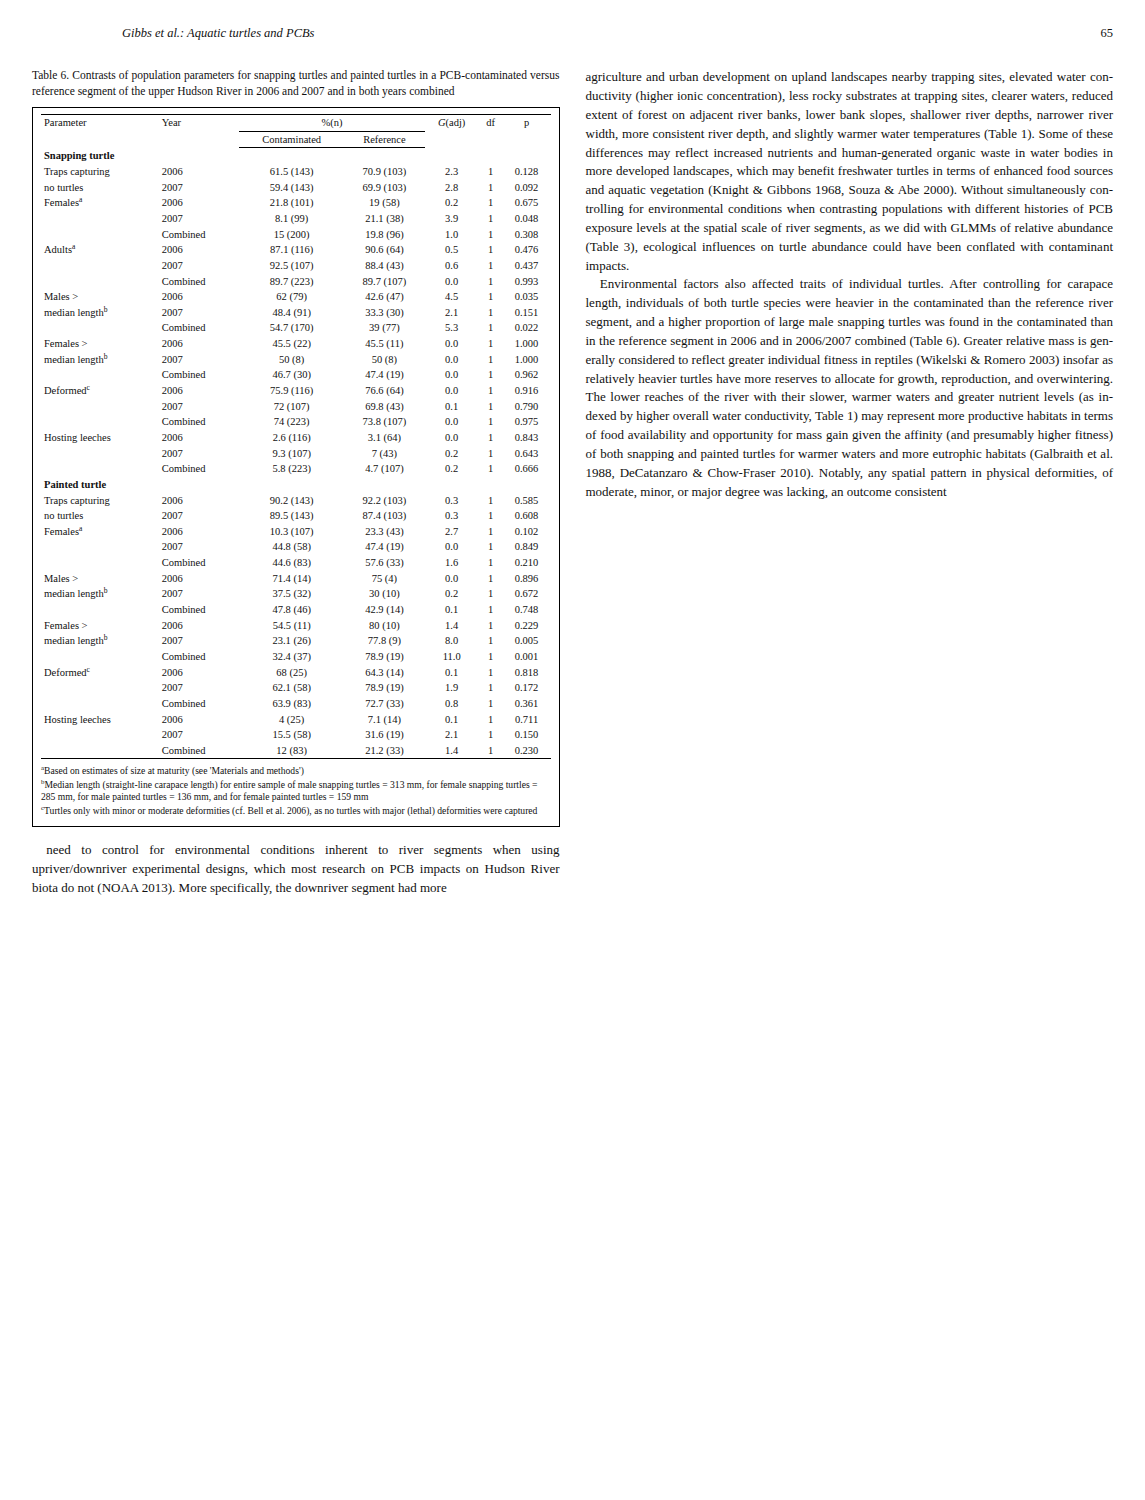Gibbs et al.: Aquatic turtles and PCBs 65
Table 6. Contrasts of population parameters for snapping turtles and painted turtles in a PCB-contaminated versus reference segment of the upper Hudson River in 2006 and 2007 and in both years combined
| Parameter | Year | %(n) | G (adj) | df | p |
| --- | --- | --- | --- | --- | --- |
| Contaminated | Reference |
| Snapping turtle |
| Traps capturing | 2006 | 61.5 (143) | 70.9 (103) | 2.3 | 1 | 0.128 |
| no turtles | 2007 | 59.4 (143) | 69.9 (103) | 2.8 | 1 | 0.092 |
| Females a | 2006 | 21.8 (101) | 19 (58) | 0.2 | 1 | 0.675 |
| | 2007 | 8.1 (99) | 21.1 (38) | 3.9 | 1 | 0.048 |
| | Combined | 15 (200) | 19.8 (96) | 1.0 | 1 | 0.308 |
| Adults a | 2006 | 87.1 (116) | 90.6 (64) | 0.5 | 1 | 0.476 |
| | 2007 | 92.5 (107) | 88.4 (43) | 0.6 | 1 | 0.437 |
| | Combined | 89.7 (223) | 89.7 (107) | 0.0 | 1 | 0.993 |
| Males > | 2006 | 62 (79) | 42.6 (47) | 4.5 | 1 | 0.035 |
| median length b | 2007 | 48.4 (91) | 33.3 (30) | 2.1 | 1 | 0.151 |
| | Combined | 54.7 (170) | 39 (77) | 5.3 | 1 | 0.022 |
| Females > | 2006 | 45.5 (22) | 45.5 (11) | 0.0 | 1 | 1.000 |
| median length b | 2007 | 50 (8) | 50 (8) | 0.0 | 1 | 1.000 |
| | Combined | 46.7 (30) | 47.4 (19) | 0.0 | 1 | 0.962 |
| Deformed c | 2006 | 75.9 (116) | 76.6 (64) | 0.0 | 1 | 0.916 |
| | 2007 | 72 (107) | 69.8 (43) | 0.1 | 1 | 0.790 |
| | Combined | 74 (223) | 73.8 (107) | 0.0 | 1 | 0.975 |
| Hosting leeches | 2006 | 2.6 (116) | 3.1 (64) | 0.0 | 1 | 0.843 |
| | 2007 | 9.3 (107) | 7 (43) | 0.2 | 1 | 0.643 |
| | Combined | 5.8 (223) | 4.7 (107) | 0.2 | 1 | 0.666 |
| Painted turtle |
| Traps capturing | 2006 | 90.2 (143) | 92.2 (103) | 0.3 | 1 | 0.585 |
| no turtles | 2007 | 89.5 (143) | 87.4 (103) | 0.3 | 1 | 0.608 |
| Females a | 2006 | 10.3 (107) | 23.3 (43) | 2.7 | 1 | 0.102 |
| | 2007 | 44.8 (58) | 47.4 (19) | 0.0 | 1 | 0.849 |
| | Combined | 44.6 (83) | 57.6 (33) | 1.6 | 1 | 0.210 |
| Males > | 2006 | 71.4 (14) | 75 (4) | 0.0 | 1 | 0.896 |
| median length b | 2007 | 37.5 (32) | 30 (10) | 0.2 | 1 | 0.672 |
| | Combined | 47.8 (46) | 42.9 (14) | 0.1 | 1 | 0.748 |
| Females > | 2006 | 54.5 (11) | 80 (10) | 1.4 | 1 | 0.229 |
| median length b | 2007 | 23.1 (26) | 77.8 (9) | 8.0 | 1 | 0.005 |
| | Combined | 32.4 (37) | 78.9 (19) | 11.0 | 1 | 0.001 |
| Deformed c | 2006 | 68 (25) | 64.3 (14) | 0.1 | 1 | 0.818 |
| | 2007 | 62.1 (58) | 78.9 (19) | 1.9 | 1 | 0.172 |
| | Combined | 63.9 (83) | 72.7 (33) | 0.8 | 1 | 0.361 |
| Hosting leeches | 2006 | 4 (25) | 7.1 (14) | 0.1 | 1 | 0.711 |
| | 2007 | 15.5 (58) | 31.6 (19) | 2.1 | 1 | 0.150 |
| | Combined | 12 (83) | 21.2 (33) | 1.4 | 1 | 0.230 |
aBased on estimates of size at maturity (see 'Materials and methods')
bMedian length (straight-line carapace length) for entire sample of male snapping turtles = 313 mm, for female snapping turtles = 285 mm, for male painted turtles = 136 mm, and for female painted turtles = 159 mm
cTurtles only with minor or moderate deformities (cf. Bell et al. 2006), as no turtles with major (lethal) deformities were captured
need to control for environmental conditions inherent to river segments when using upriver/downriver experimental designs, which most research on PCB impacts on Hudson River biota do not (NOAA 2013). More specifically, the downriver segment had more
agriculture and urban development on upland landscapes nearby trapping sites, elevated water conductivity (higher ionic concentration), less rocky substrates at trapping sites, clearer waters, reduced extent of forest on adjacent river banks, lower bank slopes, shallower river depths, narrower river width, more consistent river depth, and slightly warmer water temperatures (Table 1). Some of these differences may reflect increased nutrients and human-generated organic waste in water bodies in more developed landscapes, which may benefit freshwater turtles in terms of enhanced food sources and aquatic vegetation (Knight & Gibbons 1968, Souza & Abe 2000). Without simultaneously controlling for environmental conditions when contrasting populations with different histories of PCB exposure levels at the spatial scale of river segments, as we did with GLMMs of relative abundance (Table 3), ecological influences on turtle abundance could have been conflated with contaminant impacts.
Environmental factors also affected traits of individual turtles. After controlling for carapace length, individuals of both turtle species were heavier in the contaminated than the reference river segment, and a higher proportion of large male snapping turtles was found in the contaminated than in the reference segment in 2006 and in 2006/2007 combined (Table 6). Greater relative mass is generally considered to reflect greater individual fitness in reptiles (Wikelski & Romero 2003) insofar as relatively heavier turtles have more reserves to allocate for growth, reproduction, and overwintering. The lower reaches of the river with their slower, warmer waters and greater nutrient levels (as indexed by higher overall water conductivity, Table 1) may represent more productive habitats in terms of food availability and opportunity for mass gain given the affinity (and presumably higher fitness) of both snapping and painted turtles for warmer waters and more eutrophic habitats (Galbraith et al. 1988, DeCatanzaro & Chow-Fraser 2010). Notably, any spatial pattern in physical deformities, of moderate, minor, or major degree was lacking, an outcome consistent